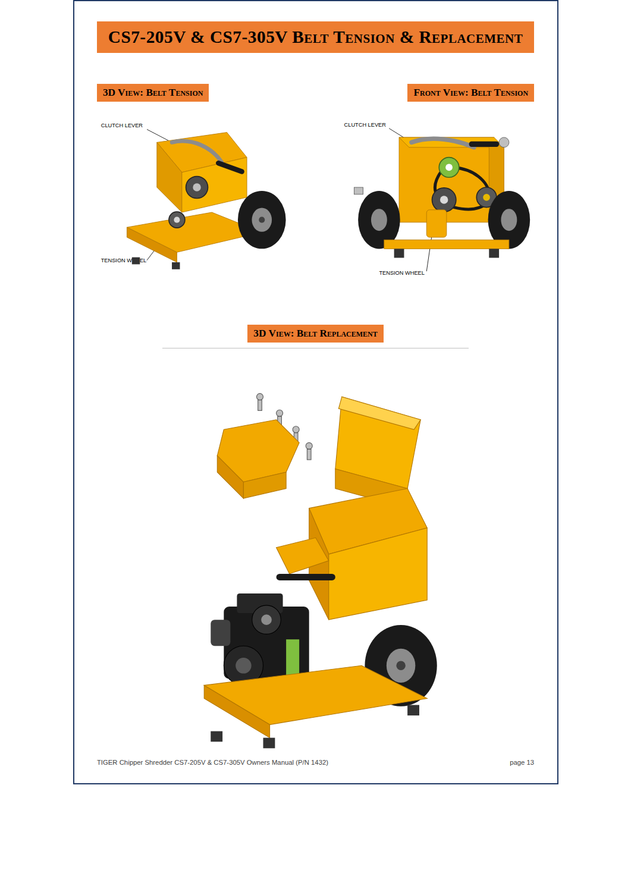CS7-205V & CS7-305V Belt Tension & Replacement
3D View: Belt Tension
CLUTCH LEVER TENSION WHEEL
Front View: Belt Tension
CLUTCH LEVER TENSION WHEEL
3D View: Belt Replacement
TIGER Chipper Shredder CS7-205V & CS7-305V Owners Manual (P/N 1432) page 13